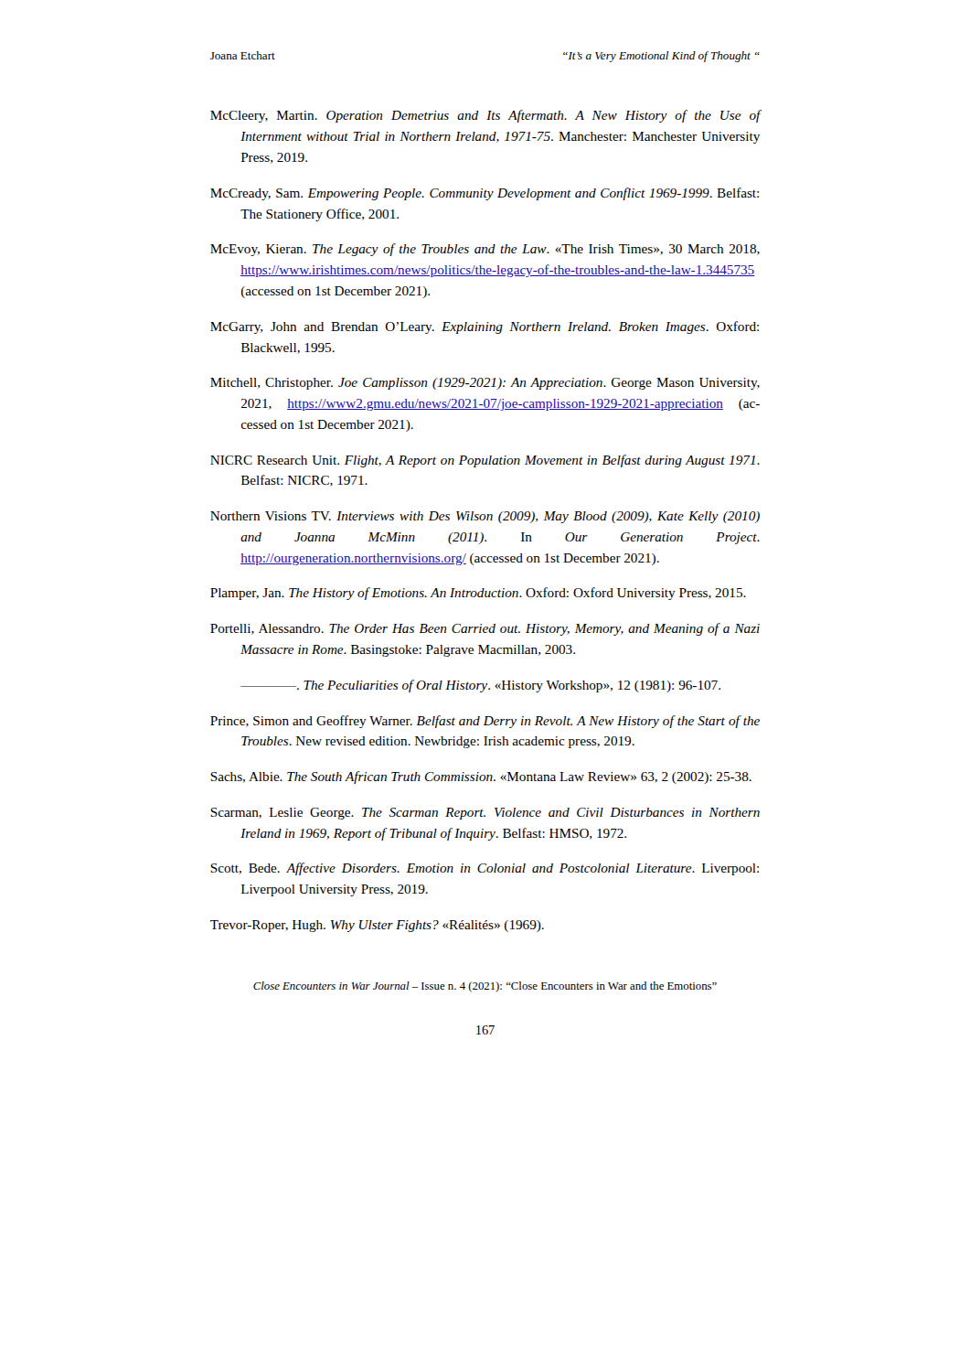Joana Etchart “It’s a Very Emotional Kind of Thought “
McCleery, Martin. Operation Demetrius and Its Aftermath. A New History of the Use of Internment without Trial in Northern Ireland, 1971-75. Manchester: Manchester University Press, 2019.
McCready, Sam. Empowering People. Community Development and Conflict 1969-1999. Belfast: The Stationery Office, 2001.
McEvoy, Kieran. The Legacy of the Troubles and the Law. «The Irish Times», 30 March 2018, https://www.irishtimes.com/news/politics/the-legacy-of-the-troubles-and-the-law-1.3445735 (accessed on 1st December 2021).
McGarry, John and Brendan O’Leary. Explaining Northern Ireland. Broken Images. Oxford: Blackwell, 1995.
Mitchell, Christopher. Joe Camplisson (1929-2021): An Appreciation. George Mason University, 2021, https://www2.gmu.edu/news/2021-07/joe-camplisson-1929-2021-appreciation (accessed on 1st December 2021).
NICRC Research Unit. Flight, A Report on Population Movement in Belfast during August 1971. Belfast: NICRC, 1971.
Northern Visions TV. Interviews with Des Wilson (2009), May Blood (2009), Kate Kelly (2010) and Joanna McMinn (2011). In Our Generation Project. http://ourgeneration.northernvisions.org/ (accessed on 1st December 2021).
Plamper, Jan. The History of Emotions. An Introduction. Oxford: Oxford University Press, 2015.
Portelli, Alessandro. The Order Has Been Carried out. History, Memory, and Meaning of a Nazi Massacre in Rome. Basingstoke: Palgrave Macmillan, 2003.
————. The Peculiarities of Oral History. «History Workshop», 12 (1981): 96-107.
Prince, Simon and Geoffrey Warner. Belfast and Derry in Revolt. A New History of the Start of the Troubles. New revised edition. Newbridge: Irish academic press, 2019.
Sachs, Albie. The South African Truth Commission. «Montana Law Review» 63, 2 (2002): 25-38.
Scarman, Leslie George. The Scarman Report. Violence and Civil Disturbances in Northern Ireland in 1969, Report of Tribunal of Inquiry. Belfast: HMSO, 1972.
Scott, Bede. Affective Disorders. Emotion in Colonial and Postcolonial Literature. Liverpool: Liverpool University Press, 2019.
Trevor-Roper, Hugh. Why Ulster Fights? «Réalités» (1969).
Close Encounters in War Journal – Issue n. 4 (2021): “Close Encounters in War and the Emotions”
167